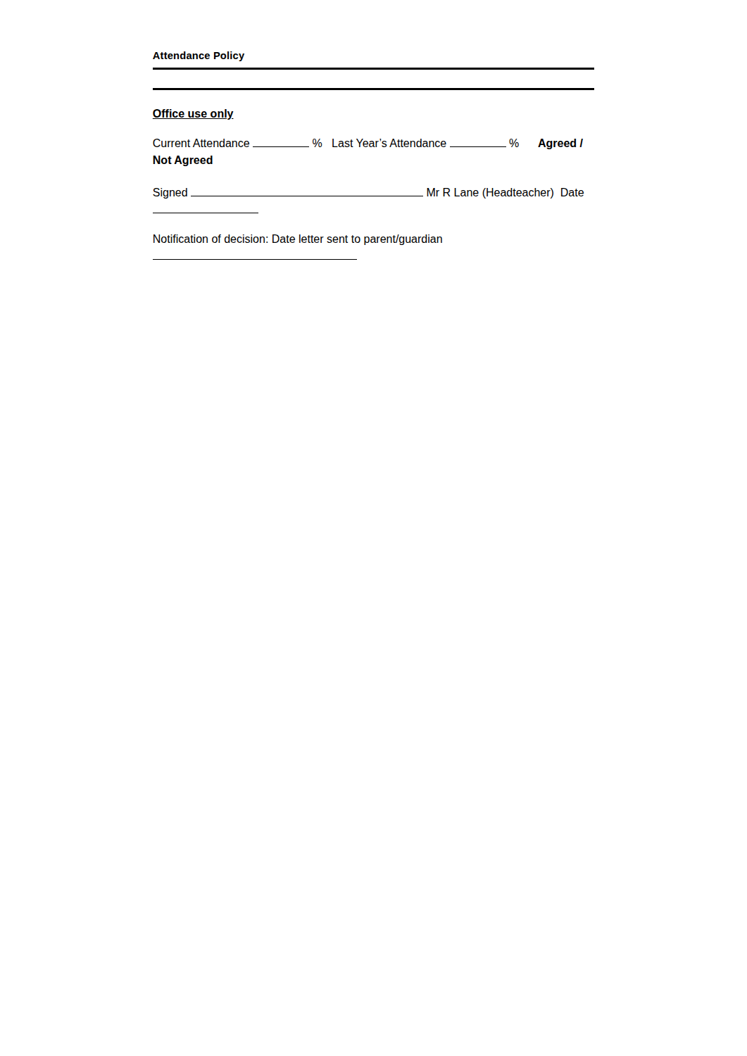Attendance Policy
Office use only
Current Attendance % Last Year’s Attendance % Agreed / Not Agreed
Signed Mr R Lane (Headteacher) Date
Notification of decision: Date letter sent to parent/guardian